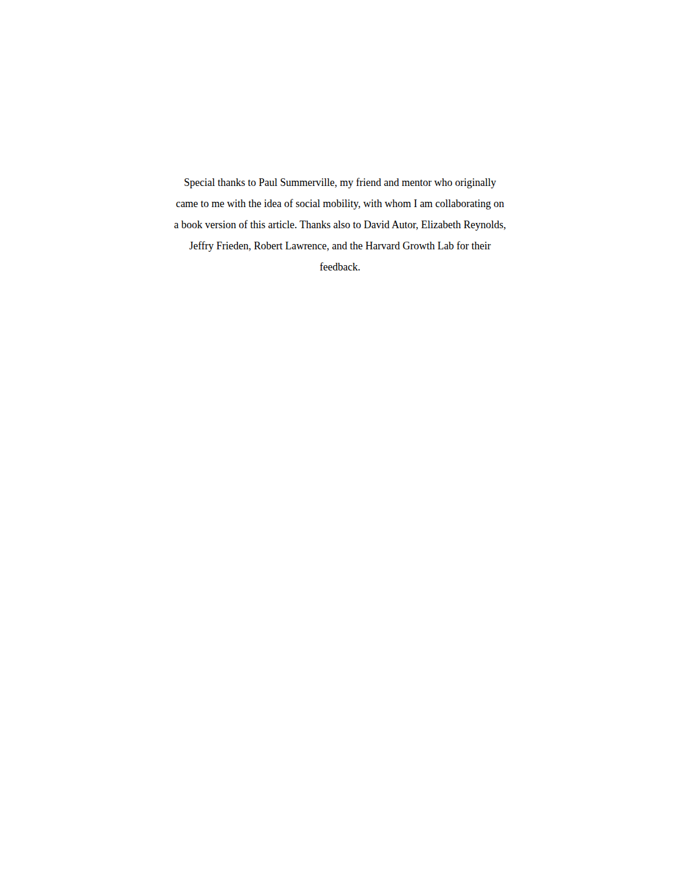Special thanks to Paul Summerville, my friend and mentor who originally came to me with the idea of social mobility, with whom I am collaborating on a book version of this article. Thanks also to David Autor, Elizabeth Reynolds, Jeffry Frieden, Robert Lawrence, and the Harvard Growth Lab for their feedback.